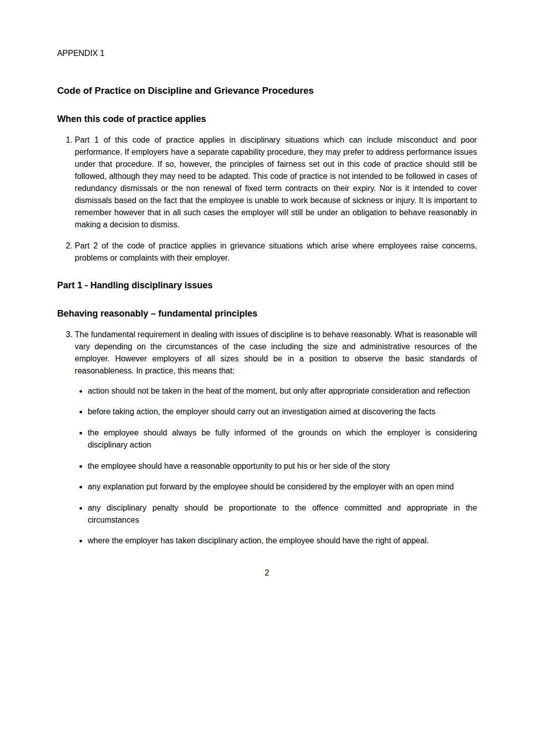APPENDIX 1
Code of Practice on Discipline and Grievance Procedures
When this code of practice applies
Part 1 of this code of practice applies in disciplinary situations which can include misconduct and poor performance. If employers have a separate capability procedure, they may prefer to address performance issues under that procedure. If so, however, the principles of fairness set out in this code of practice should still be followed, although they may need to be adapted. This code of practice is not intended to be followed in cases of redundancy dismissals or the non renewal of fixed term contracts on their expiry. Nor is it intended to cover dismissals based on the fact that the employee is unable to work because of sickness or injury. It is important to remember however that in all such cases the employer will still be under an obligation to behave reasonably in making a decision to dismiss.
Part 2 of the code of practice applies in grievance situations which arise where employees raise concerns, problems or complaints with their employer.
Part 1 - Handling disciplinary issues
Behaving reasonably – fundamental principles
The fundamental requirement in dealing with issues of discipline is to behave reasonably. What is reasonable will vary depending on the circumstances of the case including the size and administrative resources of the employer. However employers of all sizes should be in a position to observe the basic standards of reasonableness. In practice, this means that:
action should not be taken in the heat of the moment, but only after appropriate consideration and reflection
before taking action, the employer should carry out an investigation aimed at discovering the facts
the employee should always be fully informed of the grounds on which the employer is considering disciplinary action
the employee should have a reasonable opportunity to put his or her side of the story
any explanation put forward by the employee should be considered by the employer with an open mind
any disciplinary penalty should be proportionate to the offence committed and appropriate in the circumstances
where the employer has taken disciplinary action, the employee should have the right of appeal.
2